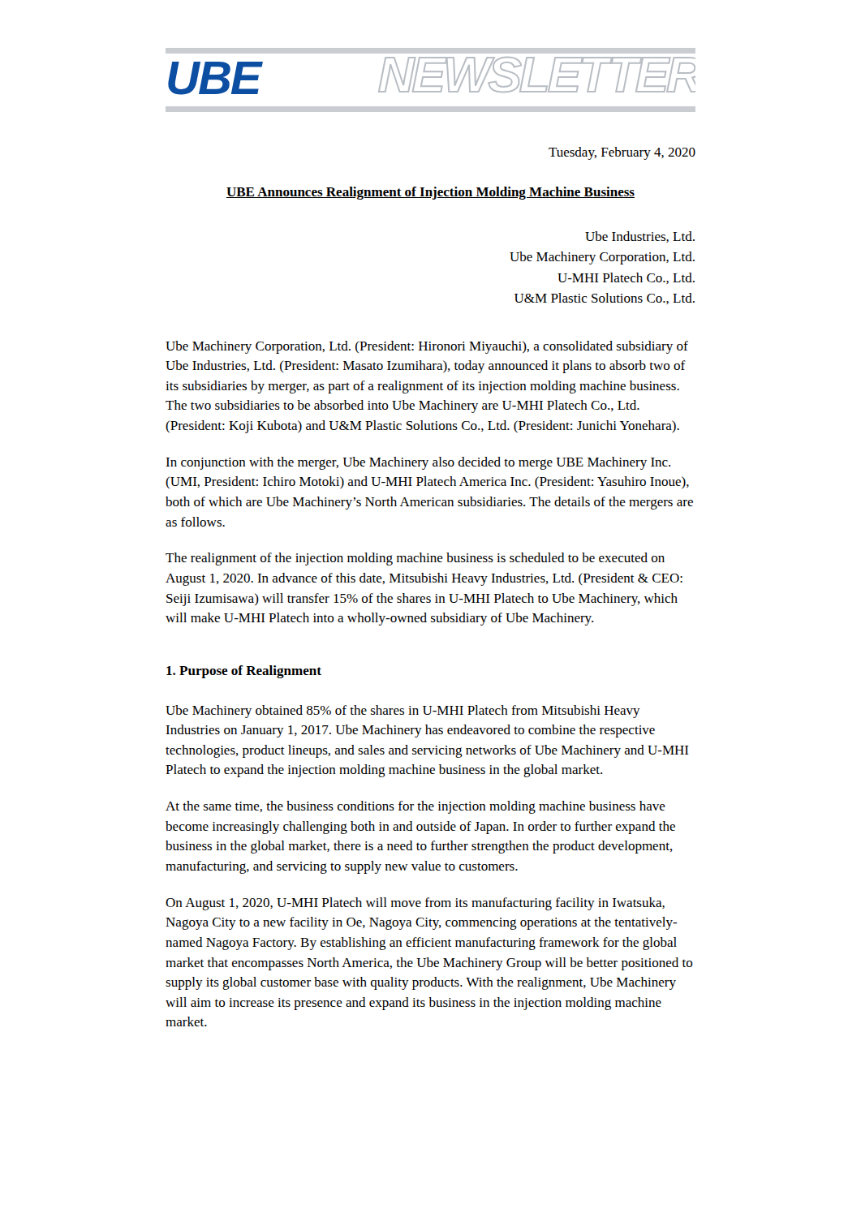NEWSLETTER
UBE
Tuesday, February 4, 2020
UBE Announces Realignment of Injection Molding Machine Business
Ube Industries, Ltd.
Ube Machinery Corporation, Ltd.
U-MHI Platech Co., Ltd.
U&M Plastic Solutions Co., Ltd.
Ube Machinery Corporation, Ltd. (President: Hironori Miyauchi), a consolidated subsidiary of Ube Industries, Ltd. (President: Masato Izumihara), today announced it plans to absorb two of its subsidiaries by merger, as part of a realignment of its injection molding machine business. The two subsidiaries to be absorbed into Ube Machinery are U-MHI Platech Co., Ltd. (President: Koji Kubota) and U&M Plastic Solutions Co., Ltd. (President: Junichi Yonehara).
In conjunction with the merger, Ube Machinery also decided to merge UBE Machinery Inc. (UMI, President: Ichiro Motoki) and U-MHI Platech America Inc. (President: Yasuhiro Inoue), both of which are Ube Machinery’s North American subsidiaries. The details of the mergers are as follows.
The realignment of the injection molding machine business is scheduled to be executed on August 1, 2020. In advance of this date, Mitsubishi Heavy Industries, Ltd. (President & CEO: Seiji Izumisawa) will transfer 15% of the shares in U-MHI Platech to Ube Machinery, which will make U-MHI Platech into a wholly-owned subsidiary of Ube Machinery.
1. Purpose of Realignment
Ube Machinery obtained 85% of the shares in U-MHI Platech from Mitsubishi Heavy Industries on January 1, 2017. Ube Machinery has endeavored to combine the respective technologies, product lineups, and sales and servicing networks of Ube Machinery and U-MHI Platech to expand the injection molding machine business in the global market.
At the same time, the business conditions for the injection molding machine business have become increasingly challenging both in and outside of Japan. In order to further expand the business in the global market, there is a need to further strengthen the product development, manufacturing, and servicing to supply new value to customers.
On August 1, 2020, U-MHI Platech will move from its manufacturing facility in Iwatsuka, Nagoya City to a new facility in Oe, Nagoya City, commencing operations at the tentatively-named Nagoya Factory. By establishing an efficient manufacturing framework for the global market that encompasses North America, the Ube Machinery Group will be better positioned to supply its global customer base with quality products. With the realignment, Ube Machinery will aim to increase its presence and expand its business in the injection molding machine market.